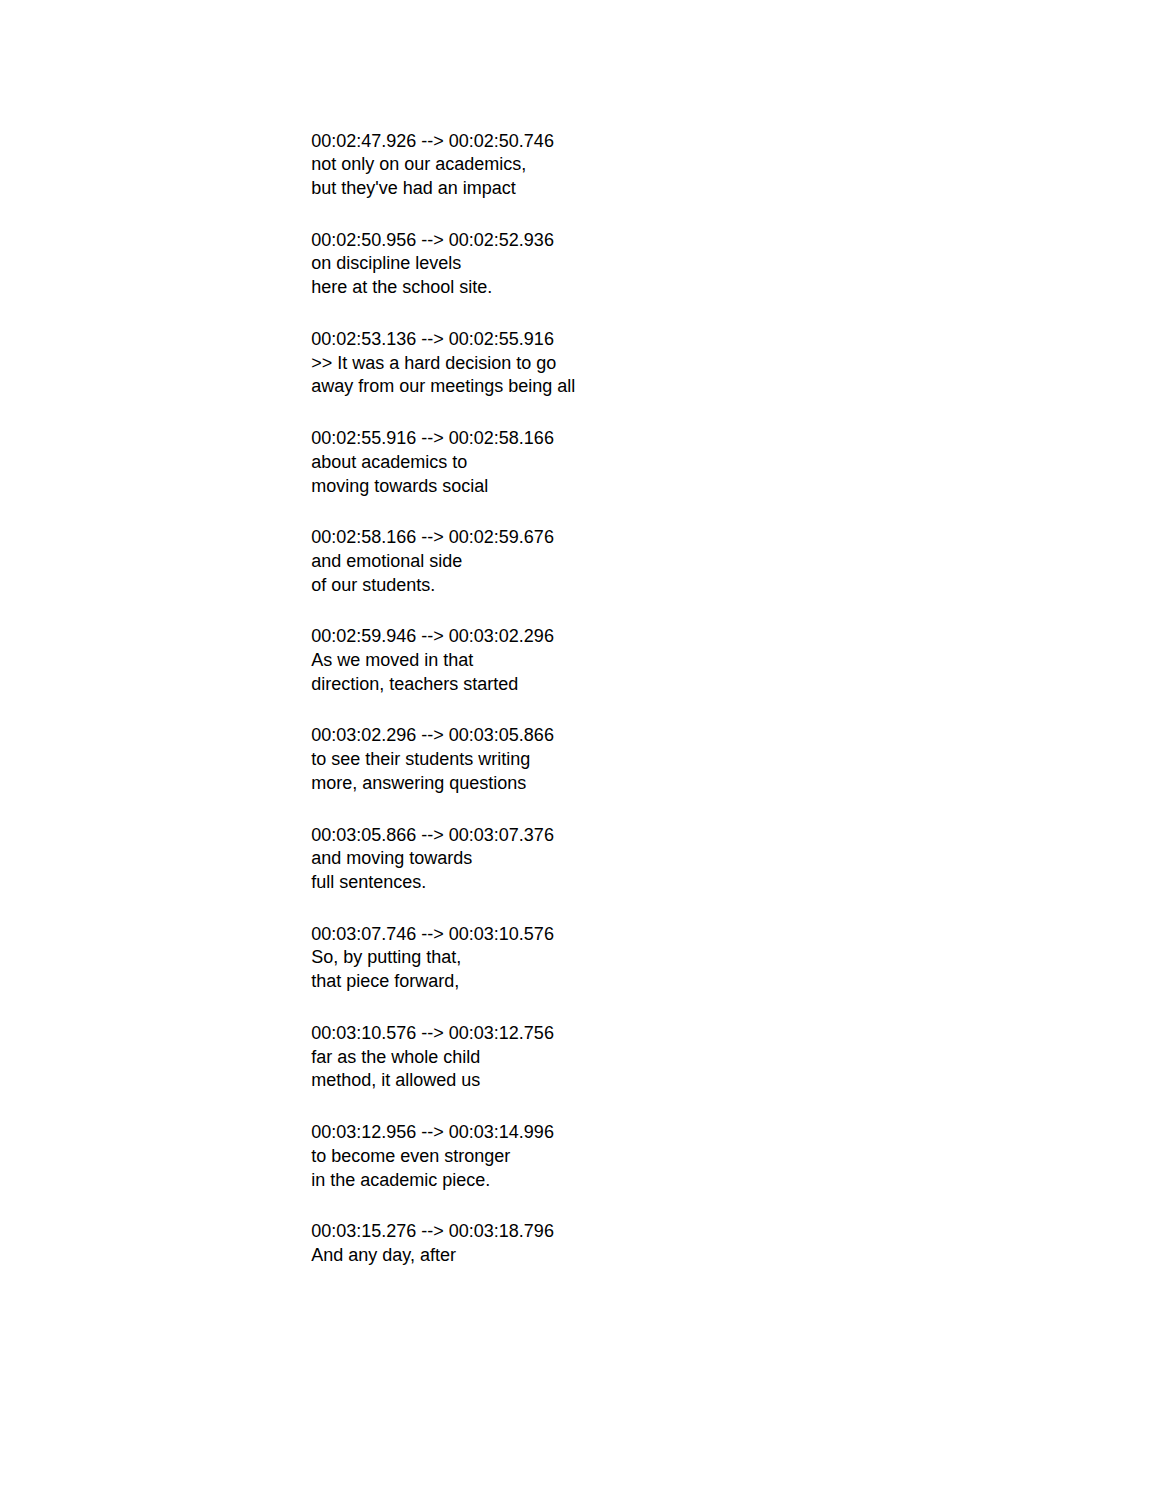00:02:47.926 --> 00:02:50.746 not only on our academics, but they've had an impact
00:02:50.956 --> 00:02:52.936 on discipline levels here at the school site.
00:02:53.136 --> 00:02:55.916 >> It was a hard decision to go away from our meetings being all
00:02:55.916 --> 00:02:58.166 about academics to moving towards social
00:02:58.166 --> 00:02:59.676 and emotional side of our students.
00:02:59.946 --> 00:03:02.296 As we moved in that direction, teachers started
00:03:02.296 --> 00:03:05.866 to see their students writing more, answering questions
00:03:05.866 --> 00:03:07.376 and moving towards full sentences.
00:03:07.746 --> 00:03:10.576 So, by putting that, that piece forward,
00:03:10.576 --> 00:03:12.756 far as the whole child method, it allowed us
00:03:12.956 --> 00:03:14.996 to become even stronger in the academic piece.
00:03:15.276 --> 00:03:18.796 And any day, after